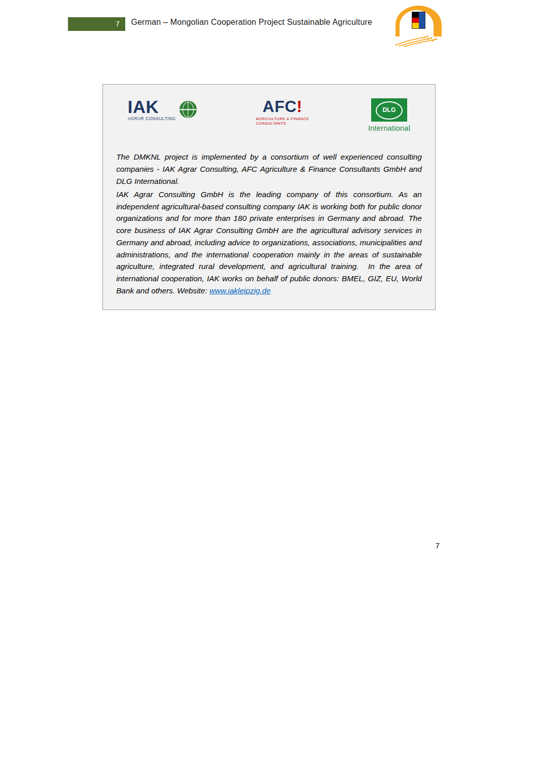7
German – Mongolian Cooperation Project Sustainable Agriculture
IAK
AGRAR CONSULTING
AFC!
AGRICULTURE & FINANCE
CONSULTANTS
DLG
International
The DMKNL project is implemented by a consortium of well experienced consulting companies - IAK Agrar Consulting, AFC Agriculture & Finance Consultants GmbH and DLG International.
IAK Agrar Consulting GmbH is the leading company of this consortium. As an independent agricultural-based consulting company IAK is working both for public donor organizations and for more than 180 private enterprises in Germany and abroad. The core business of IAK Agrar Consulting GmbH are the agricultural advisory services in Germany and abroad, including advice to organizations, associations, municipalities and administrations, and the international cooperation mainly in the areas of sustainable agriculture, integrated rural development, and agricultural training. In the area of international cooperation, IAK works on behalf of public donors: BMEL, GIZ, EU, World Bank and others. Website: www.iakleipzig.de
7